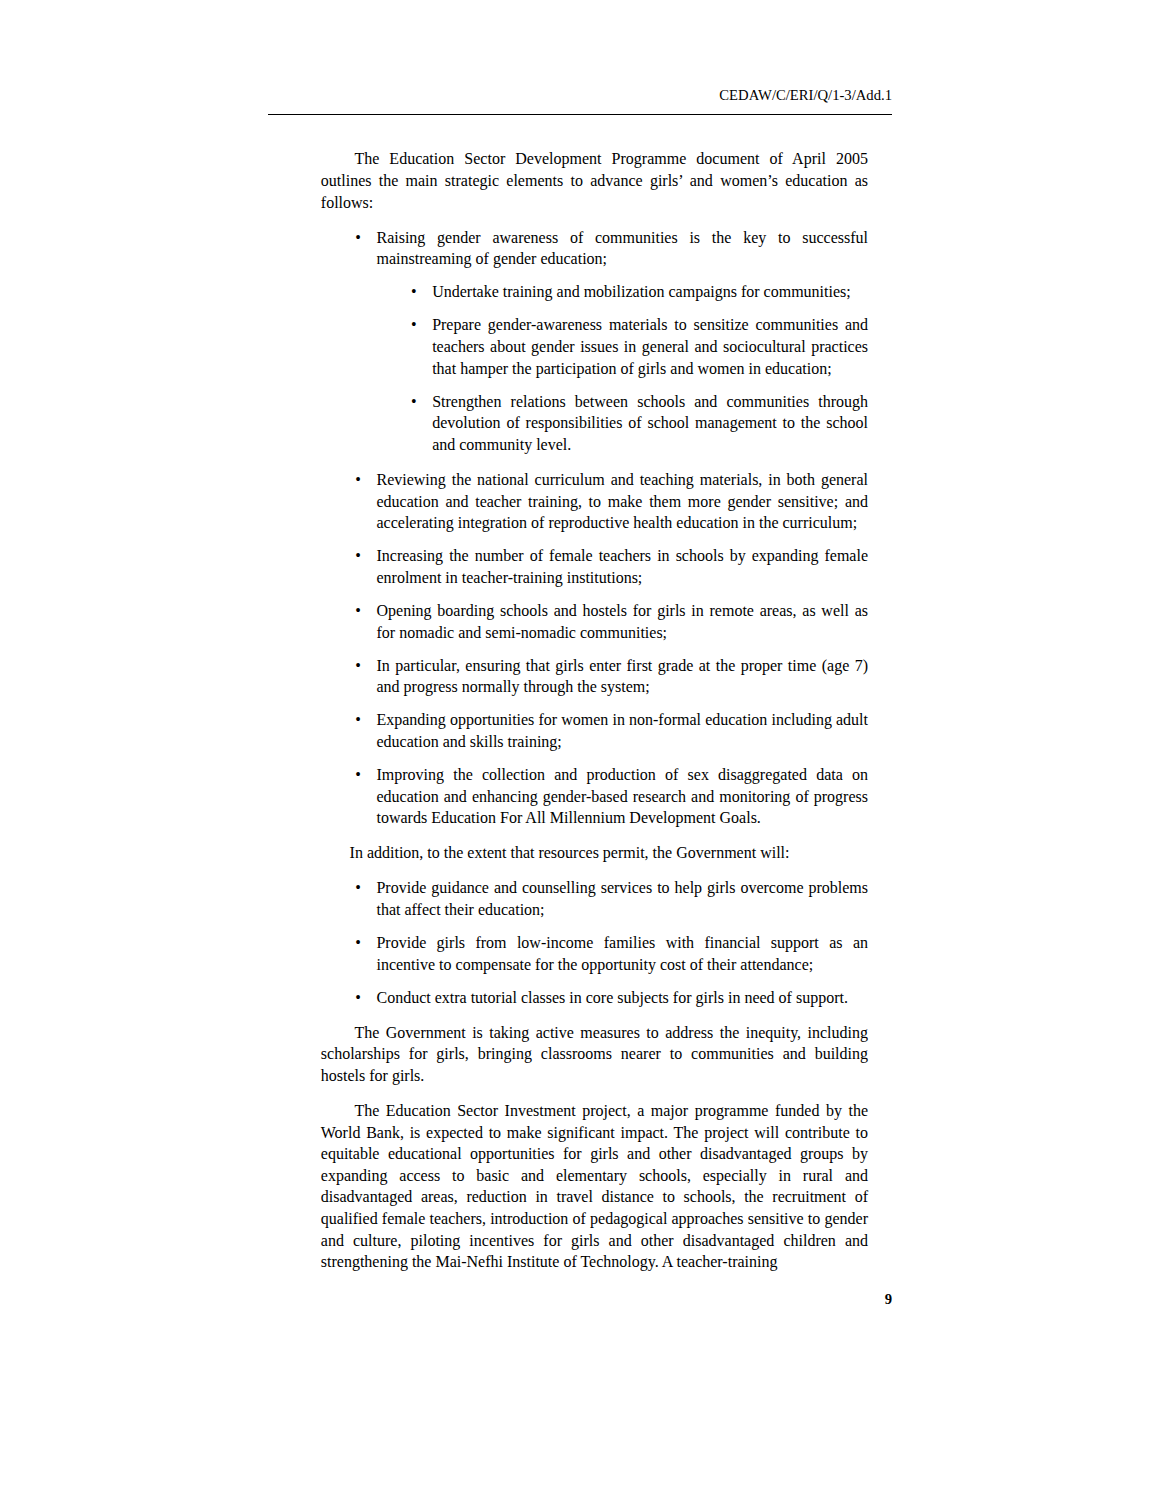CEDAW/C/ERI/Q/1-3/Add.1
The Education Sector Development Programme document of April 2005 outlines the main strategic elements to advance girls’ and women’s education as follows:
Raising gender awareness of communities is the key to successful mainstreaming of gender education;
Undertake training and mobilization campaigns for communities;
Prepare gender-awareness materials to sensitize communities and teachers about gender issues in general and sociocultural practices that hamper the participation of girls and women in education;
Strengthen relations between schools and communities through devolution of responsibilities of school management to the school and community level.
Reviewing the national curriculum and teaching materials, in both general education and teacher training, to make them more gender sensitive; and accelerating integration of reproductive health education in the curriculum;
Increasing the number of female teachers in schools by expanding female enrolment in teacher-training institutions;
Opening boarding schools and hostels for girls in remote areas, as well as for nomadic and semi-nomadic communities;
In particular, ensuring that girls enter first grade at the proper time (age 7) and progress normally through the system;
Expanding opportunities for women in non-formal education including adult education and skills training;
Improving the collection and production of sex disaggregated data on education and enhancing gender-based research and monitoring of progress towards Education For All Millennium Development Goals.
In addition, to the extent that resources permit, the Government will:
Provide guidance and counselling services to help girls overcome problems that affect their education;
Provide girls from low-income families with financial support as an incentive to compensate for the opportunity cost of their attendance;
Conduct extra tutorial classes in core subjects for girls in need of support.
The Government is taking active measures to address the inequity, including scholarships for girls, bringing classrooms nearer to communities and building hostels for girls.
The Education Sector Investment project, a major programme funded by the World Bank, is expected to make significant impact. The project will contribute to equitable educational opportunities for girls and other disadvantaged groups by expanding access to basic and elementary schools, especially in rural and disadvantaged areas, reduction in travel distance to schools, the recruitment of qualified female teachers, introduction of pedagogical approaches sensitive to gender and culture, piloting incentives for girls and other disadvantaged children and strengthening the Mai-Nefhi Institute of Technology. A teacher-training
9